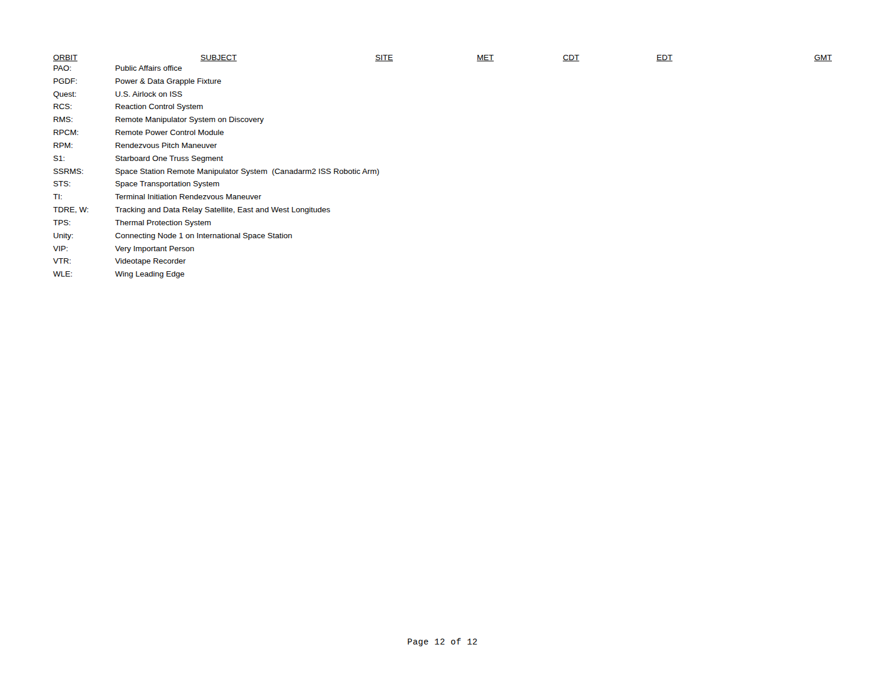| ORBIT | SUBJECT | SITE | MET | CDT | EDT | GMT |
| --- | --- | --- | --- | --- | --- | --- |
| PAO: | Public Affairs office |
| PGDF: | Power & Data Grapple Fixture |
| Quest: | U.S. Airlock on ISS |
| RCS: | Reaction Control System |
| RMS: | Remote Manipulator System on Discovery |
| RPCM: | Remote Power Control Module |
| RPM: | Rendezvous Pitch Maneuver |
| S1: | Starboard One Truss Segment |
| SSRMS: | Space Station Remote Manipulator System (Canadarm2 ISS Robotic Arm) |
| STS: | Space Transportation System |
| TI: | Terminal Initiation Rendezvous Maneuver |
| TDRE, W: | Tracking and Data Relay Satellite, East and West Longitudes |
| TPS: | Thermal Protection System |
| Unity: | Connecting Node 1 on International Space Station |
| VIP: | Very Important Person |
| VTR: | Videotape Recorder |
| WLE: | Wing Leading Edge |
Page 12 of 12